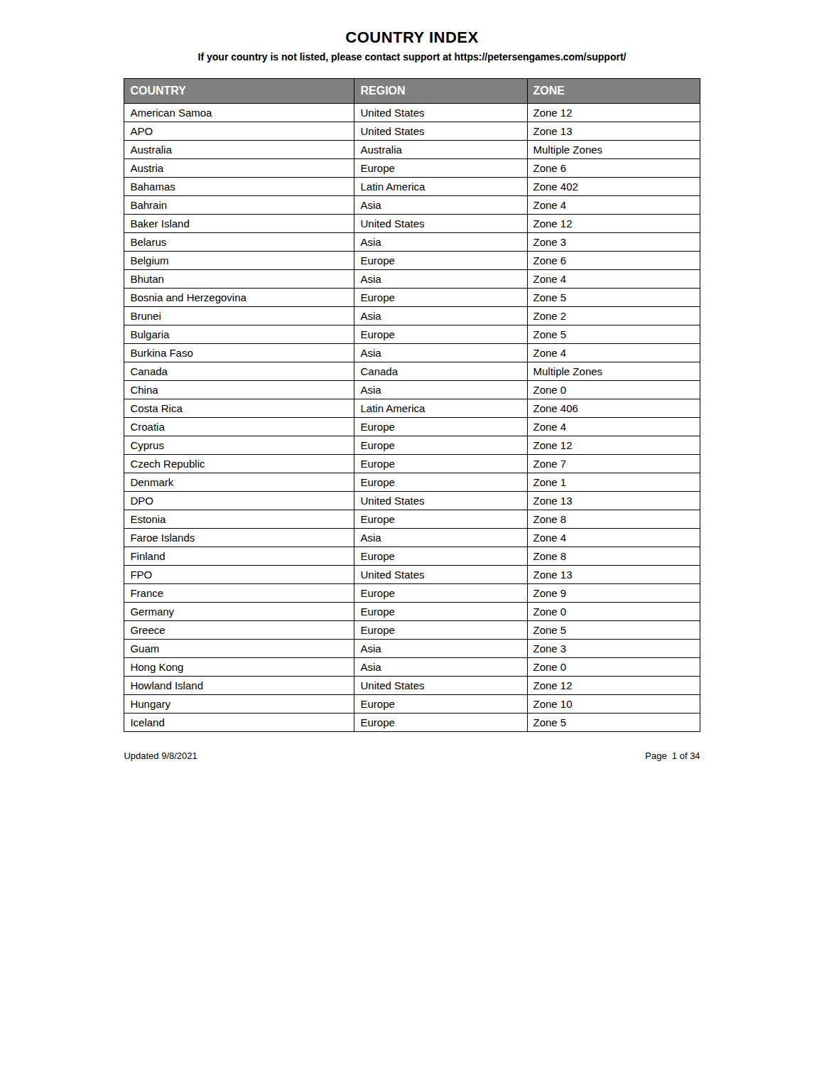COUNTRY INDEX
If your country is not listed, please contact support at https://petersengames.com/support/
| COUNTRY | REGION | ZONE |
| --- | --- | --- |
| American Samoa | United States | Zone 12 |
| APO | United States | Zone 13 |
| Australia | Australia | Multiple Zones |
| Austria | Europe | Zone 6 |
| Bahamas | Latin America | Zone 402 |
| Bahrain | Asia | Zone 4 |
| Baker Island | United States | Zone 12 |
| Belarus | Asia | Zone 3 |
| Belgium | Europe | Zone 6 |
| Bhutan | Asia | Zone 4 |
| Bosnia and Herzegovina | Europe | Zone 5 |
| Brunei | Asia | Zone 2 |
| Bulgaria | Europe | Zone 5 |
| Burkina Faso | Asia | Zone 4 |
| Canada | Canada | Multiple Zones |
| China | Asia | Zone 0 |
| Costa Rica | Latin America | Zone 406 |
| Croatia | Europe | Zone 4 |
| Cyprus | Europe | Zone 12 |
| Czech Republic | Europe | Zone 7 |
| Denmark | Europe | Zone 1 |
| DPO | United States | Zone 13 |
| Estonia | Europe | Zone 8 |
| Faroe Islands | Asia | Zone 4 |
| Finland | Europe | Zone 8 |
| FPO | United States | Zone 13 |
| France | Europe | Zone 9 |
| Germany | Europe | Zone 0 |
| Greece | Europe | Zone 5 |
| Guam | Asia | Zone 3 |
| Hong Kong | Asia | Zone 0 |
| Howland Island | United States | Zone 12 |
| Hungary | Europe | Zone 10 |
| Iceland | Europe | Zone 5 |
Updated 9/8/2021 Page 1 of 34